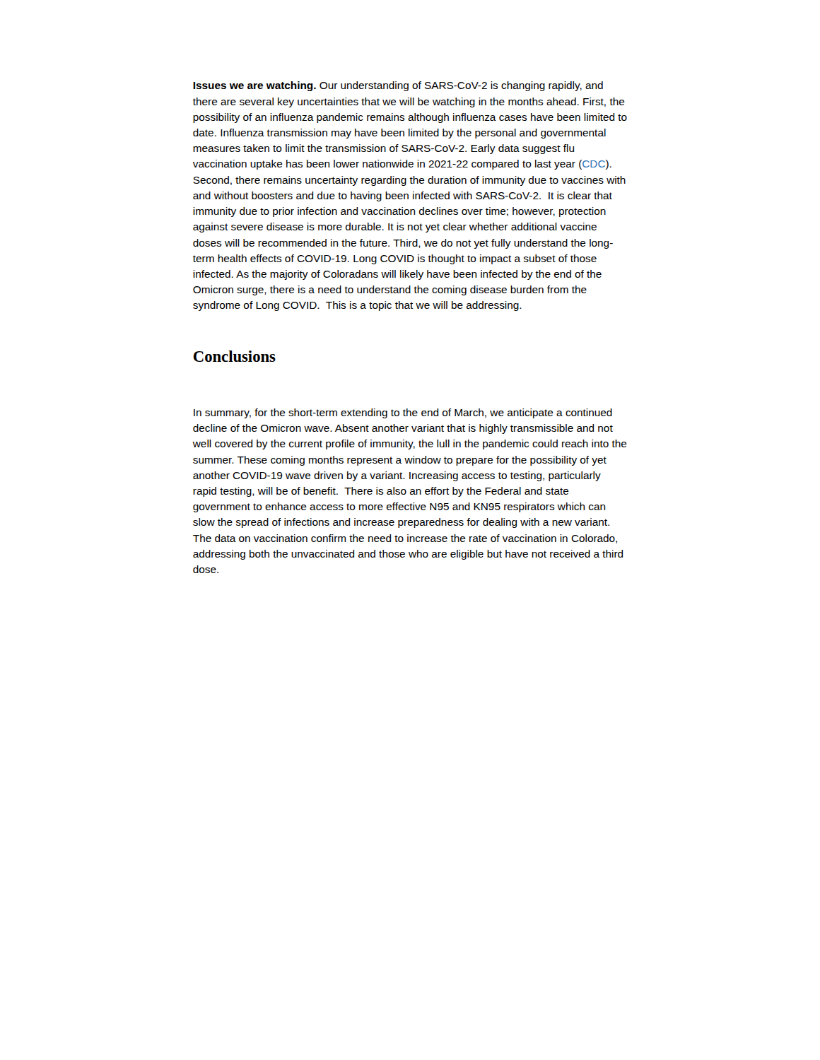Issues we are watching. Our understanding of SARS-CoV-2 is changing rapidly, and there are several key uncertainties that we will be watching in the months ahead. First, the possibility of an influenza pandemic remains although influenza cases have been limited to date. Influenza transmission may have been limited by the personal and governmental measures taken to limit the transmission of SARS-CoV-2. Early data suggest flu vaccination uptake has been lower nationwide in 2021-22 compared to last year (CDC). Second, there remains uncertainty regarding the duration of immunity due to vaccines with and without boosters and due to having been infected with SARS-CoV-2. It is clear that immunity due to prior infection and vaccination declines over time; however, protection against severe disease is more durable. It is not yet clear whether additional vaccine doses will be recommended in the future. Third, we do not yet fully understand the long-term health effects of COVID-19. Long COVID is thought to impact a subset of those infected. As the majority of Coloradans will likely have been infected by the end of the Omicron surge, there is a need to understand the coming disease burden from the syndrome of Long COVID. This is a topic that we will be addressing.
Conclusions
In summary, for the short-term extending to the end of March, we anticipate a continued decline of the Omicron wave. Absent another variant that is highly transmissible and not well covered by the current profile of immunity, the lull in the pandemic could reach into the summer. These coming months represent a window to prepare for the possibility of yet another COVID-19 wave driven by a variant. Increasing access to testing, particularly rapid testing, will be of benefit. There is also an effort by the Federal and state government to enhance access to more effective N95 and KN95 respirators which can slow the spread of infections and increase preparedness for dealing with a new variant. The data on vaccination confirm the need to increase the rate of vaccination in Colorado, addressing both the unvaccinated and those who are eligible but have not received a third dose.